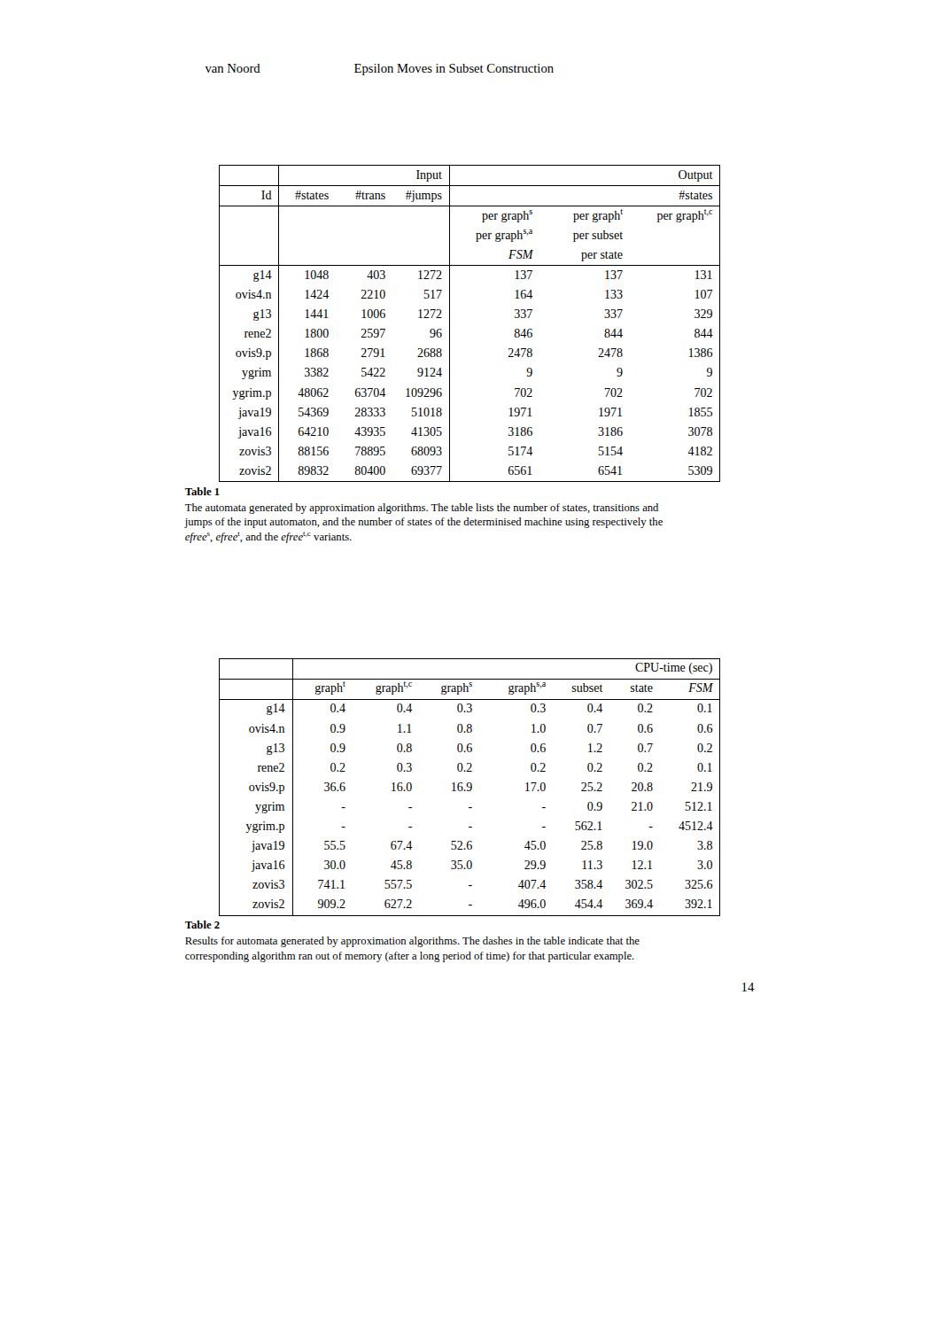van Noord Epsilon Moves in Subset Construction
| | Input | Output |
| --- | --- | --- |
| Id | #states | #trans | #jumps | #states |
| | | | | per graph s | per graph t | per graph t,c |
| | | | | per graph s,a | per subset | |
| | | | | FSM | per state | |
| g14 | 1048 | 403 | 1272 | 137 | 137 | 131 |
| ovis4.n | 1424 | 2210 | 517 | 164 | 133 | 107 |
| g13 | 1441 | 1006 | 1272 | 337 | 337 | 329 |
| rene2 | 1800 | 2597 | 96 | 846 | 844 | 844 |
| ovis9.p | 1868 | 2791 | 2688 | 2478 | 2478 | 1386 |
| ygrim | 3382 | 5422 | 9124 | 9 | 9 | 9 |
| ygrim.p | 48062 | 63704 | 109296 | 702 | 702 | 702 |
| java19 | 54369 | 28333 | 51018 | 1971 | 1971 | 1855 |
| java16 | 64210 | 43935 | 41305 | 3186 | 3186 | 3078 |
| zovis3 | 88156 | 78895 | 68093 | 5174 | 5154 | 4182 |
| zovis2 | 89832 | 80400 | 69377 | 6561 | 6541 | 5309 |
Table 1 The automata generated by approximation algorithms. The table lists the number of states, transitions and jumps of the input automaton, and the number of states of the determinised machine using respectively the efrees, efreet, and the efreet,c variants.
| | CPU-time (sec) |
| --- | --- |
| | graph t | graph t,c | graph s | graph s,a | subset | state | FSM |
| g14 | 0.4 | 0.4 | 0.3 | 0.3 | 0.4 | 0.2 | 0.1 |
| ovis4.n | 0.9 | 1.1 | 0.8 | 1.0 | 0.7 | 0.6 | 0.6 |
| g13 | 0.9 | 0.8 | 0.6 | 0.6 | 1.2 | 0.7 | 0.2 |
| rene2 | 0.2 | 0.3 | 0.2 | 0.2 | 0.2 | 0.2 | 0.1 |
| ovis9.p | 36.6 | 16.0 | 16.9 | 17.0 | 25.2 | 20.8 | 21.9 |
| ygrim | - | - | - | - | 0.9 | 21.0 | 512.1 |
| ygrim.p | - | - | - | - | 562.1 | - | 4512.4 |
| java19 | 55.5 | 67.4 | 52.6 | 45.0 | 25.8 | 19.0 | 3.8 |
| java16 | 30.0 | 45.8 | 35.0 | 29.9 | 11.3 | 12.1 | 3.0 |
| zovis3 | 741.1 | 557.5 | - | 407.4 | 358.4 | 302.5 | 325.6 |
| zovis2 | 909.2 | 627.2 | - | 496.0 | 454.4 | 369.4 | 392.1 |
Table 2 Results for automata generated by approximation algorithms. The dashes in the table indicate that the corresponding algorithm ran out of memory (after a long period of time) for that particular example.
14